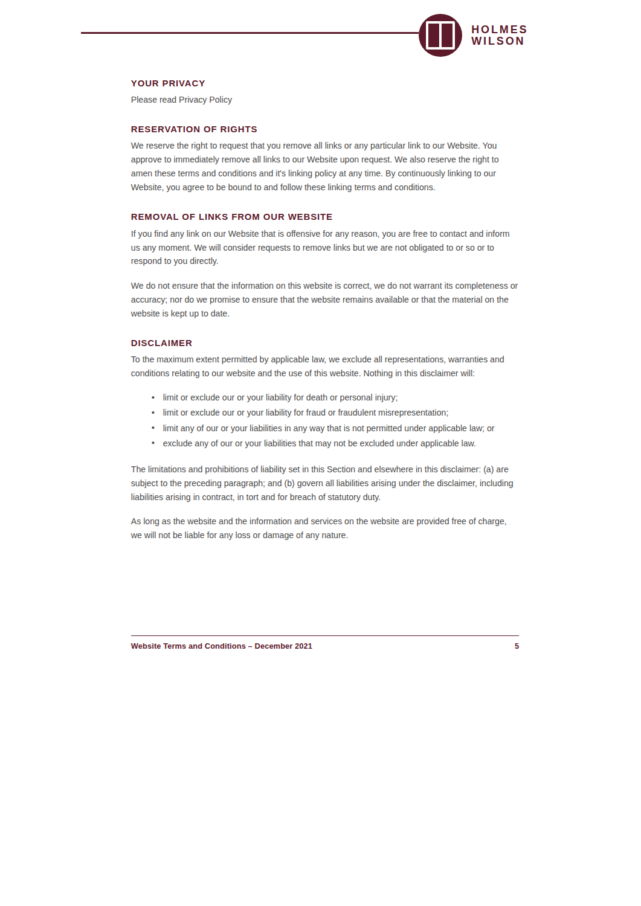HOLMES WILSON
Your Privacy
Please read Privacy Policy
Reservation of Rights
We reserve the right to request that you remove all links or any particular link to our Website. You approve to immediately remove all links to our Website upon request. We also reserve the right to amen these terms and conditions and it's linking policy at any time. By continuously linking to our Website, you agree to be bound to and follow these linking terms and conditions.
Removal of links from our website
If you find any link on our Website that is offensive for any reason, you are free to contact and inform us any moment. We will consider requests to remove links but we are not obligated to or so or to respond to you directly.
We do not ensure that the information on this website is correct, we do not warrant its completeness or accuracy; nor do we promise to ensure that the website remains available or that the material on the website is kept up to date.
Disclaimer
To the maximum extent permitted by applicable law, we exclude all representations, warranties and conditions relating to our website and the use of this website. Nothing in this disclaimer will:
limit or exclude our or your liability for death or personal injury;
limit or exclude our or your liability for fraud or fraudulent misrepresentation;
limit any of our or your liabilities in any way that is not permitted under applicable law; or
exclude any of our or your liabilities that may not be excluded under applicable law.
The limitations and prohibitions of liability set in this Section and elsewhere in this disclaimer: (a) are subject to the preceding paragraph; and (b) govern all liabilities arising under the disclaimer, including liabilities arising in contract, in tort and for breach of statutory duty.
As long as the website and the information and services on the website are provided free of charge, we will not be liable for any loss or damage of any nature.
Website Terms and Conditions – December 2021 5